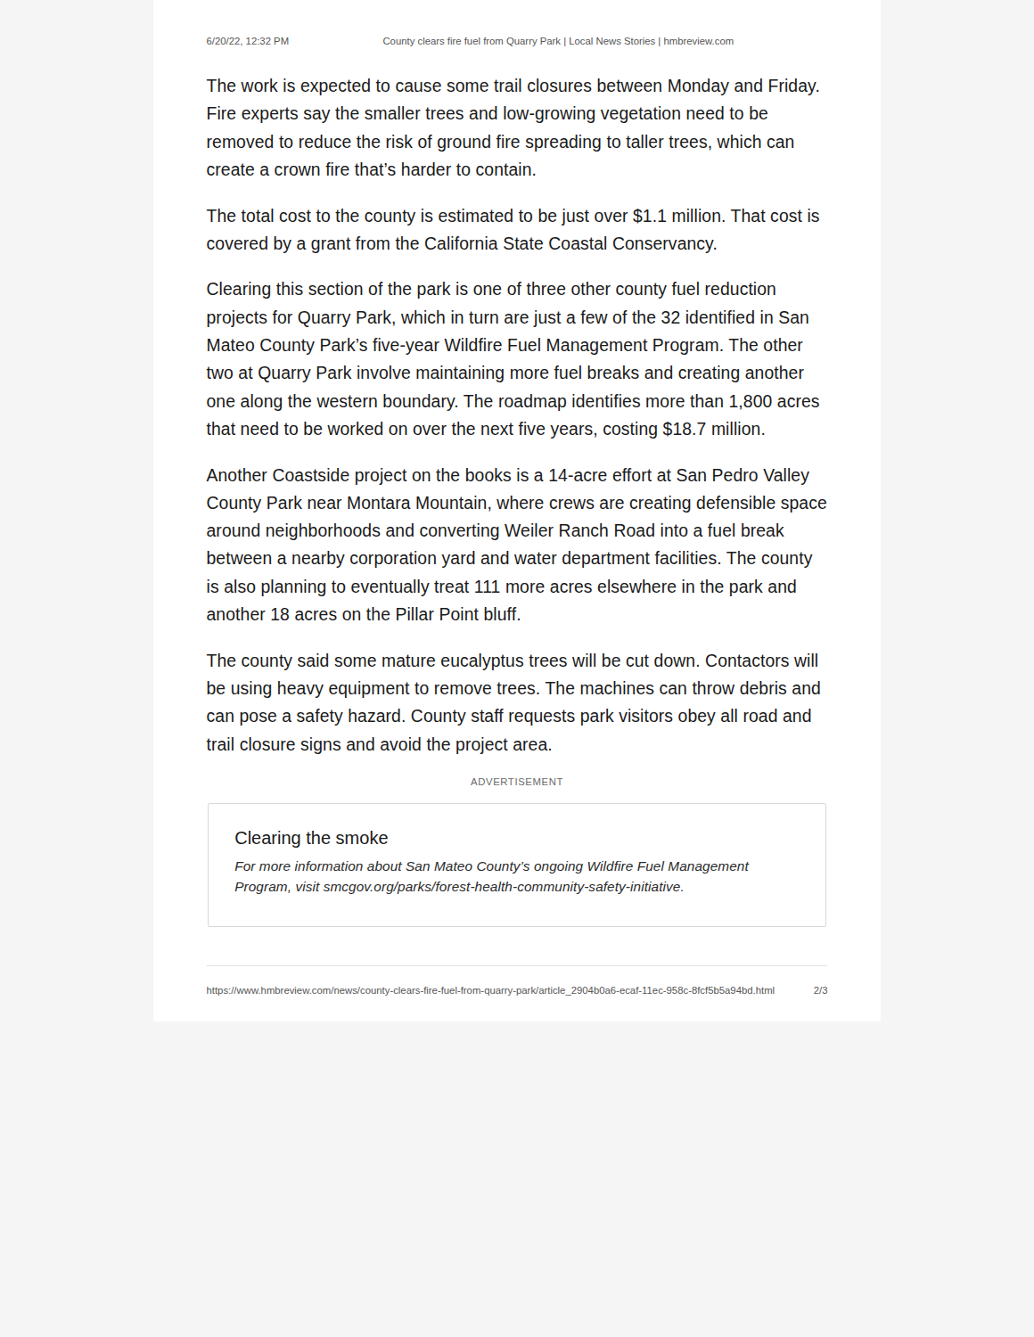6/20/22, 12:32 PM County clears fire fuel from Quarry Park | Local News Stories | hmbreview.com
The work is expected to cause some trail closures between Monday and Friday. Fire experts say the smaller trees and low-growing vegetation need to be removed to reduce the risk of ground fire spreading to taller trees, which can create a crown fire that’s harder to contain.
The total cost to the county is estimated to be just over $1.1 million. That cost is covered by a grant from the California State Coastal Conservancy.
Clearing this section of the park is one of three other county fuel reduction projects for Quarry Park, which in turn are just a few of the 32 identified in San Mateo County Park’s five-year Wildfire Fuel Management Program. The other two at Quarry Park involve maintaining more fuel breaks and creating another one along the western boundary. The roadmap identifies more than 1,800 acres that need to be worked on over the next five years, costing $18.7 million.
Another Coastside project on the books is a 14-acre effort at San Pedro Valley County Park near Montara Mountain, where crews are creating defensible space around neighborhoods and converting Weiler Ranch Road into a fuel break between a nearby corporation yard and water department facilities. The county is also planning to eventually treat 111 more acres elsewhere in the park and another 18 acres on the Pillar Point bluff.
The county said some mature eucalyptus trees will be cut down. Contactors will be using heavy equipment to remove trees. The machines can throw debris and can pose a safety hazard. County staff requests park visitors obey all road and trail closure signs and avoid the project area.
ADVERTISEMENT
Clearing the smoke
For more information about San Mateo County’s ongoing Wildfire Fuel Management Program, visit smcgov.org/parks/forest-health-community-safety-initiative.
https://www.hmbreview.com/news/county-clears-fire-fuel-from-quarry-park/article_2904b0a6-ecaf-11ec-958c-8fcf5b5a94bd.html 2/3